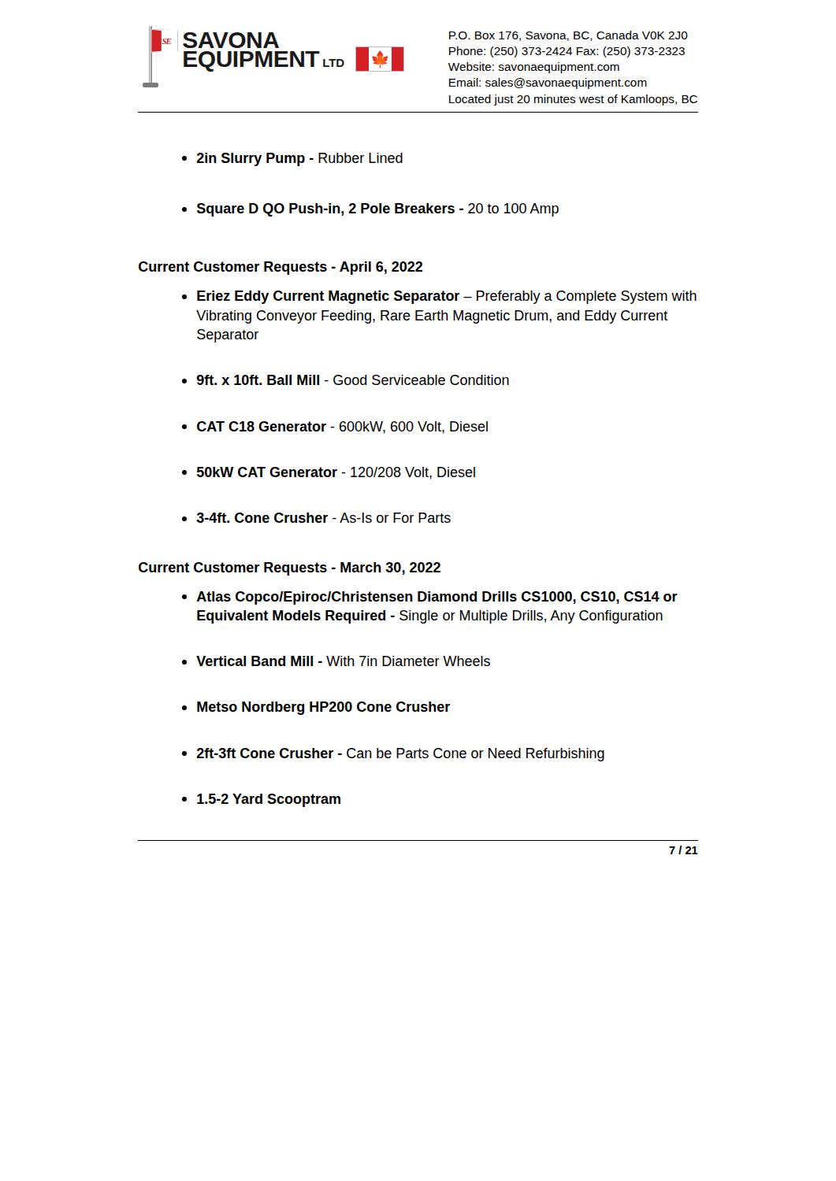SE
SAVONA EQUIPMENT LTD
🍁
P.O. Box 176, Savona, BC, Canada V0K 2J0
Phone: (250) 373-2424 Fax: (250) 373-2323
Website: savonaequipment.com
Email: sales@savonaequipment.com
Located just 20 minutes west of Kamloops, BC
2in Slurry Pump - Rubber Lined
Square D QO Push-in, 2 Pole Breakers - 20 to 100 Amp
Current Customer Requests - April 6, 2022
Eriez Eddy Current Magnetic Separator – Preferably a Complete System with Vibrating Conveyor Feeding, Rare Earth Magnetic Drum, and Eddy Current Separator
9ft. x 10ft. Ball Mill - Good Serviceable Condition
CAT C18 Generator - 600kW, 600 Volt, Diesel
50kW CAT Generator - 120/208 Volt, Diesel
3-4ft. Cone Crusher - As-Is or For Parts
Current Customer Requests - March 30, 2022
Atlas Copco/Epiroc/Christensen Diamond Drills CS1000, CS10, CS14 or Equivalent Models Required - Single or Multiple Drills, Any Configuration
Vertical Band Mill - With 7in Diameter Wheels
Metso Nordberg HP200 Cone Crusher
2ft-3ft Cone Crusher - Can be Parts Cone or Need Refurbishing
1.5-2 Yard Scooptram
7 / 21